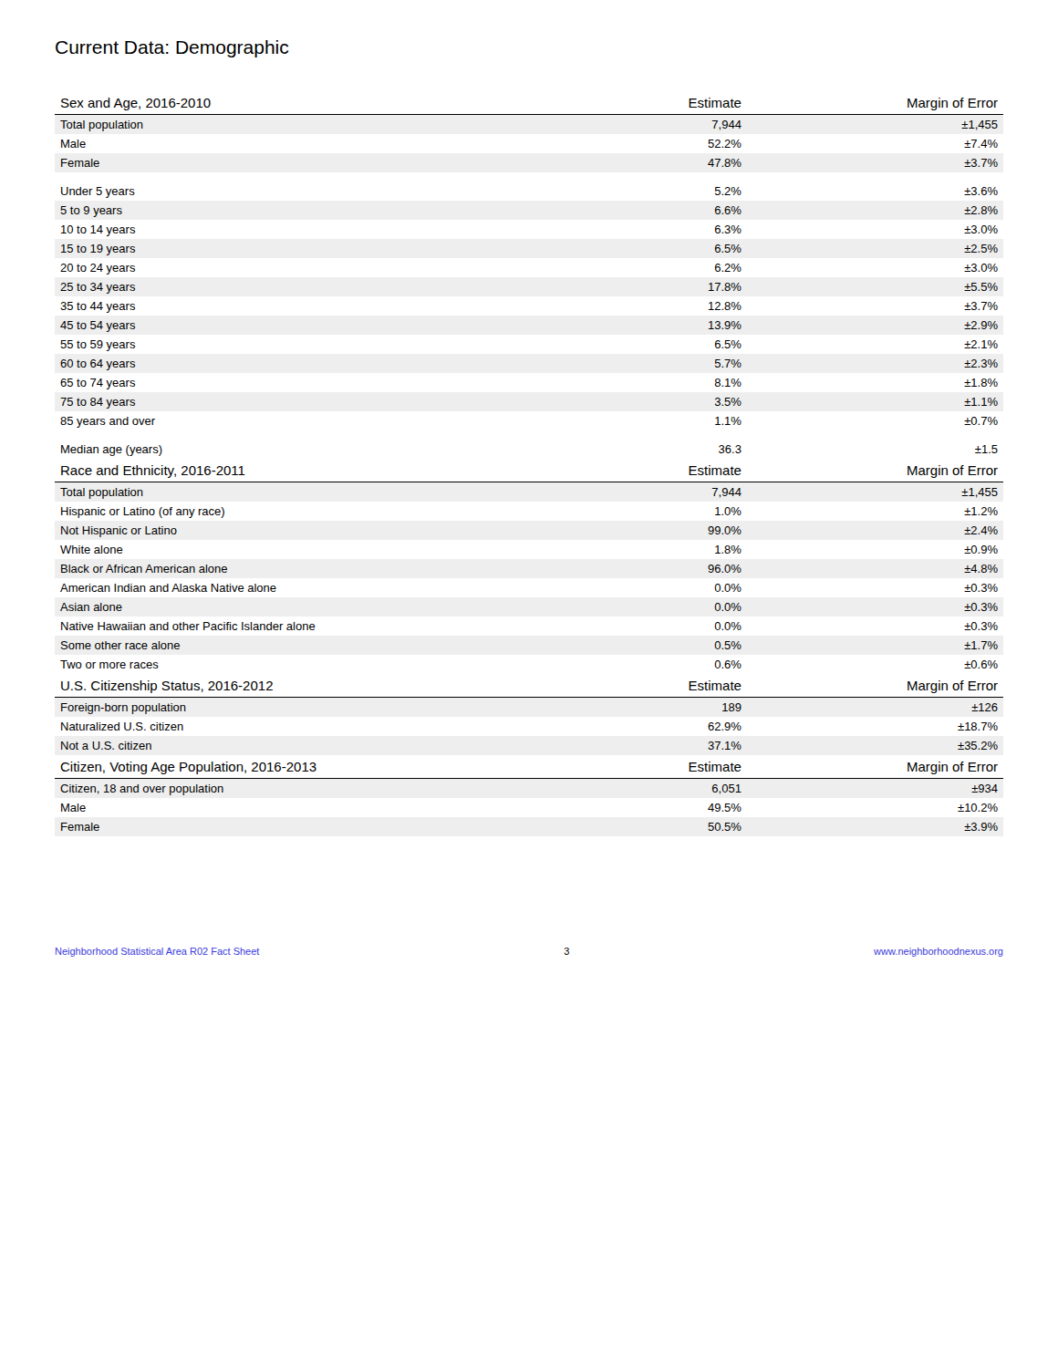Current Data: Demographic
Demographic data
| Sex and Age, 2016-20 10 | Estimate | Margin of Error |
| --- | --- | --- |
| Total population | 7,944 | ±1,455 |
| Male | 52.2% | ±7.4% |
| Female | 47.8% | ±3.7% |
| Under 5 years | 5.2% | ±3.6% |
| 5 to 9 years | 6.6% | ±2.8% |
| 10 to 14 years | 6.3% | ±3.0% |
| 15 to 19 years | 6.5% | ±2.5% |
| 20 to 24 years | 6.2% | ±3.0% |
| 25 to 34 years | 17.8% | ±5.5% |
| 35 to 44 years | 12.8% | ±3.7% |
| 45 to 54 years | 13.9% | ±2.9% |
| 55 to 59 years | 6.5% | ±2.1% |
| 60 to 64 years | 5.7% | ±2.3% |
| 65 to 74 years | 8.1% | ±1.8% |
| 75 to 84 years | 3.5% | ±1.1% |
| 85 years and over | 1.1% | ±0.7% |
| Median age (years) | 36.3 | ±1.5 |
| Race and Ethnicity, 2016-20 11 | Estimate | Margin of Error |
| --- | --- | --- |
| Total population | 7,944 | ±1,455 |
| Hispanic or Latino (of any race) | 1.0% | ±1.2% |
| Not Hispanic or Latino | 99.0% | ±2.4% |
| White alone | 1.8% | ±0.9% |
| Black or African American alone | 96.0% | ±4.8% |
| American Indian and Alaska Native alone | 0.0% | ±0.3% |
| Asian alone | 0.0% | ±0.3% |
| Native Hawaiian and other Pacific Islander alone | 0.0% | ±0.3% |
| Some other race alone | 0.5% | ±1.7% |
| Two or more races | 0.6% | ±0.6% |
| U.S. Citizenship Status, 2016-20 12 | Estimate | Margin of Error |
| --- | --- | --- |
| Foreign-born population | 189 | ±126 |
| Naturalized U.S. citizen | 62.9% | ±18.7% |
| Not a U.S. citizen | 37.1% | ±35.2% |
| Citizen, Voting Age Population, 2016-20 13 | Estimate | Margin of Error |
| --- | --- | --- |
| Citizen, 18 and over population | 6,051 | ±934 |
| Male | 49.5% | ±10.2% |
| Female | 50.5% | ±3.9% |
Neighborhood Statistical Area R02 Fact Sheet
3
www.neighborhoodnexus.org